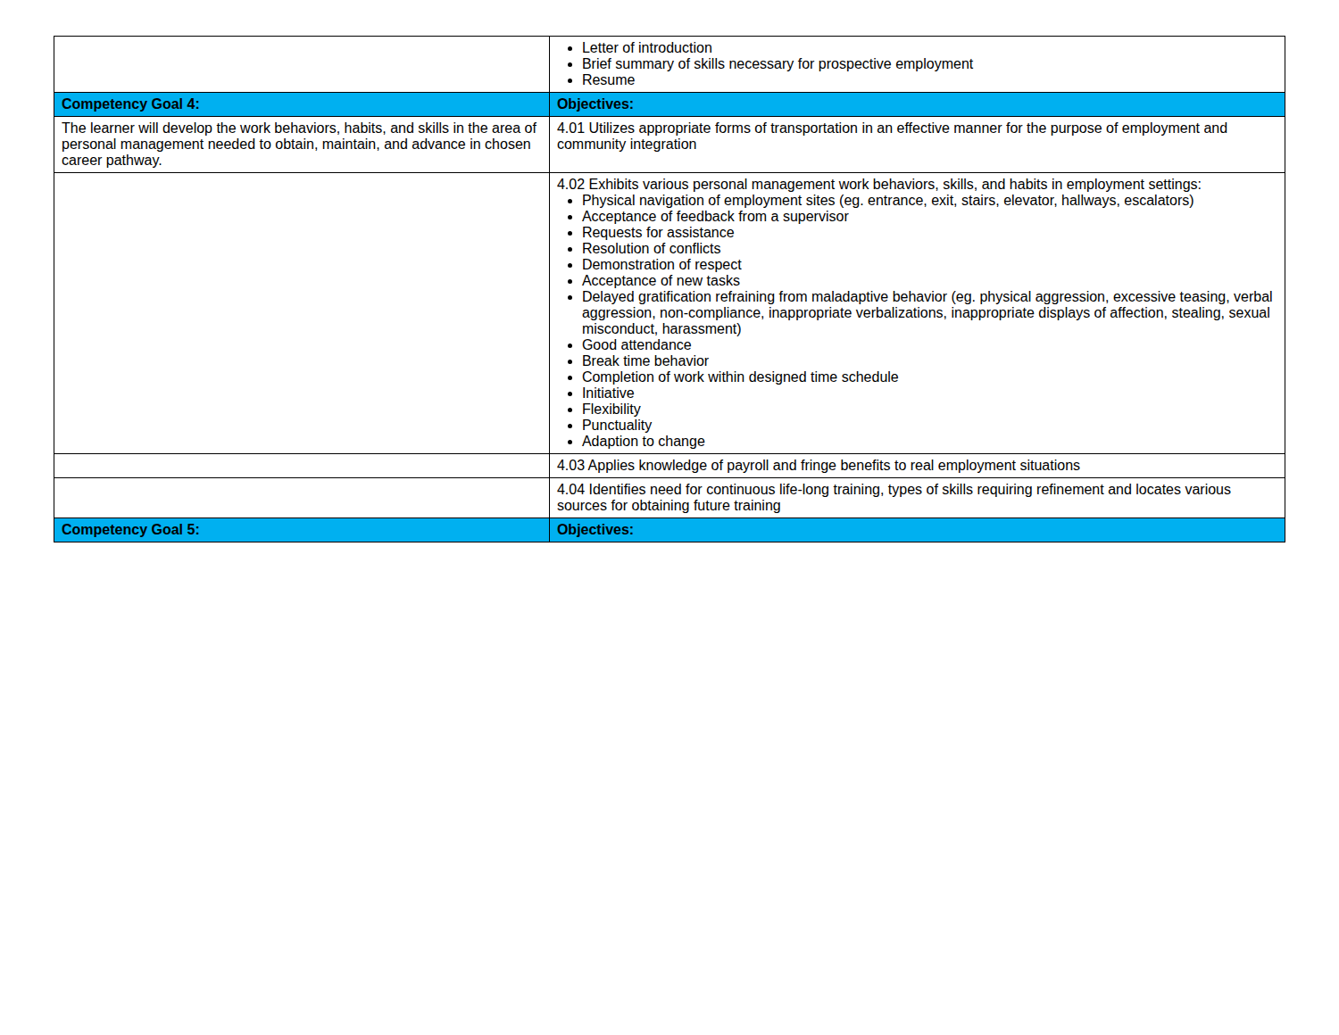| | Letter of introduction Brief summary of skills necessary for prospective employment Resume |
| Competency Goal 4: | Objectives: |
| The learner will develop the work behaviors, habits, and skills in the area of personal management needed to obtain, maintain, and advance in chosen career pathway. | 4.01 Utilizes appropriate forms of transportation in an effective manner for the purpose of employment and community integration |
| | 4.02 Exhibits various personal management work behaviors, skills, and habits in employment settings: Physical navigation of employment sites (eg. entrance, exit, stairs, elevator, hallways, escalators) Acceptance of feedback from a supervisor Requests for assistance Resolution of conflicts Demonstration of respect Acceptance of new tasks Delayed gratification refraining from maladaptive behavior (eg. physical aggression, excessive teasing, verbal aggression, non-compliance, inappropriate verbalizations, inappropriate displays of affection, stealing, sexual misconduct, harassment) Good attendance Break time behavior Completion of work within designed time schedule Initiative Flexibility Punctuality Adaption to change |
| | 4.03 Applies knowledge of payroll and fringe benefits to real employment situations |
| | 4.04 Identifies need for continuous life-long training, types of skills requiring refinement and locates various sources for obtaining future training |
| Competency Goal 5: | Objectives: |